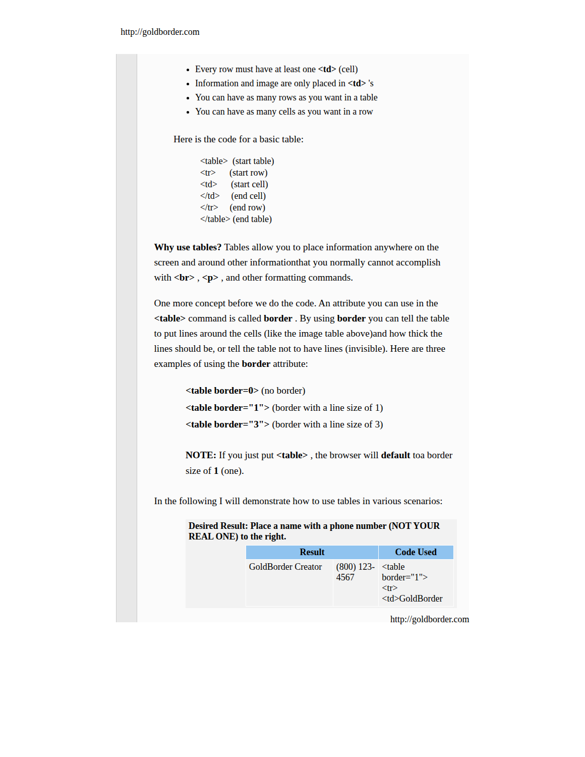http://goldborder.com
Every row must have at least one <td> (cell)
Information and image are only placed in <td> 's
You can have as many rows as you want in a table
You can have as many cells as you want in a row
Here is the code for a basic table:
<table>  (start table)
<tr>      (start row)
<td>      (start cell)
</td>     (end cell)
</tr>     (end row)
</table> (end table)
Why use tables? Tables allow you to place information anywhere on the screen and around other informationthat you normally cannot accomplish with <br> , <p> , and other formatting commands.
One more concept before we do the code. An attribute you can use in the <table> command is called border . By using border you can tell the table to put lines around the cells (like the image table above)and how thick the lines should be, or tell the table not to have lines (invisible). Here are three examples of using the border attribute:
<table border=0> (no border)
<table border="1"> (border with a line size of 1)
<table border="3"> (border with a line size of 3)
NOTE: If you just put <table> , the browser will default toa border size of 1 (one).
In the following I will demonstrate how to use tables in various scenarios:
| Desired Result: Place a name with a phone number (NOT YOUR REAL ONE) to the right. |
| | / Result / Code Used / / --- / --- / / GoldBorder Creator / (800) 123-4567 / <table border="1"> <tr> <td>GoldBorder / |
http://goldborder.com